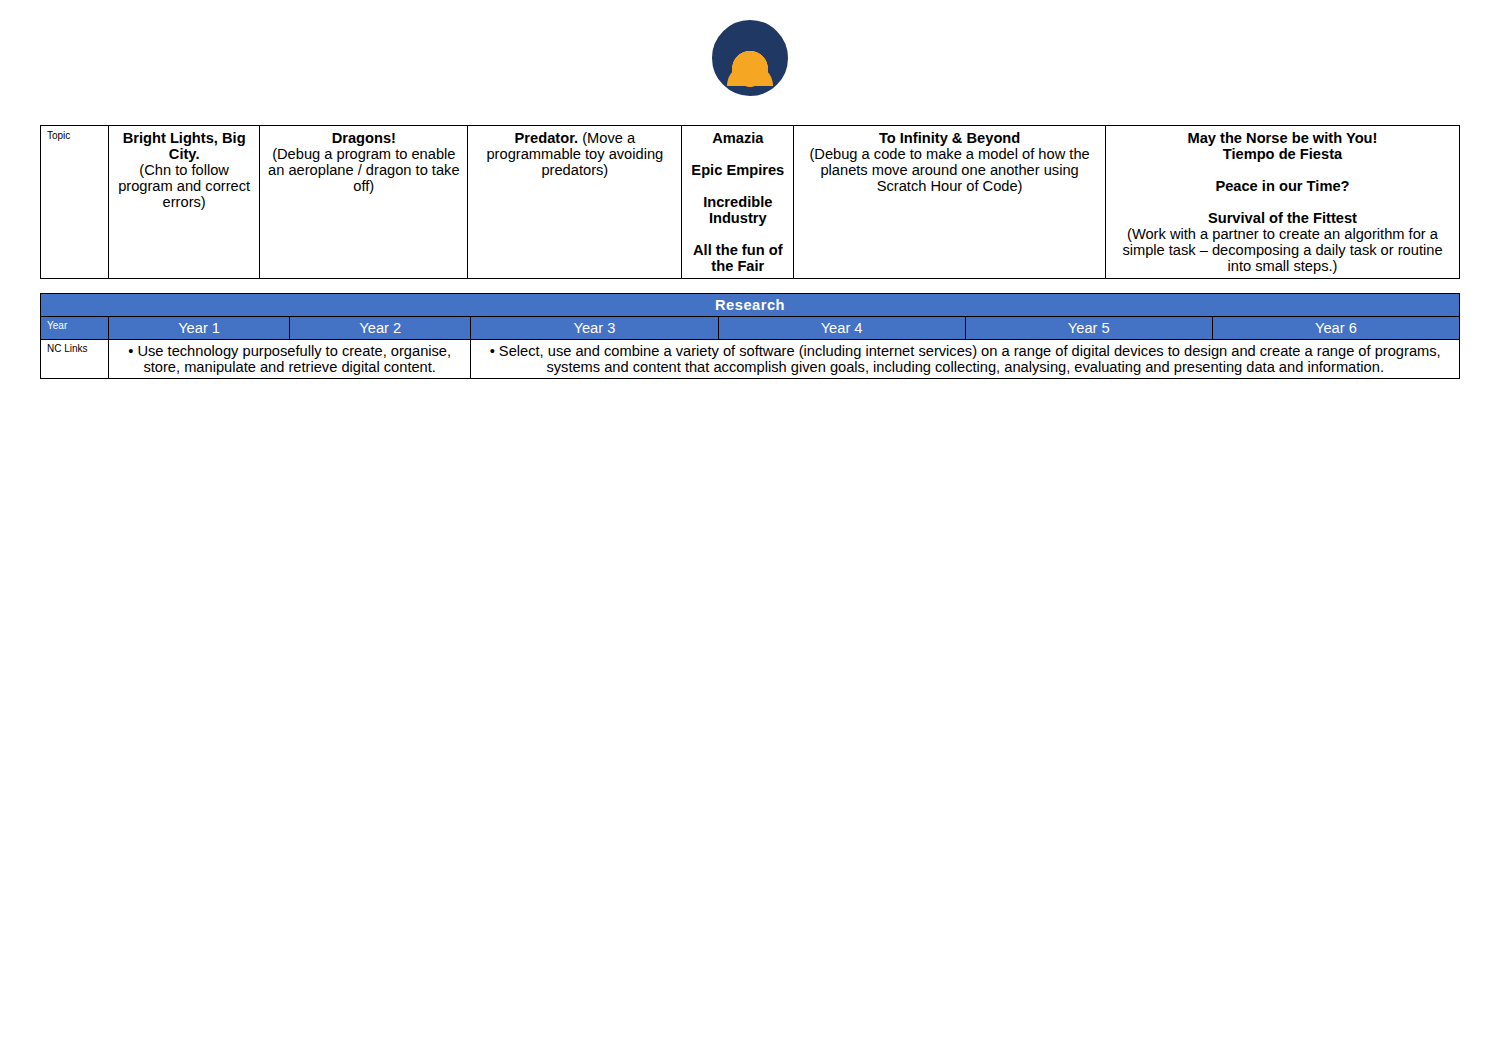| Topic | Bright Lights, Big City. (Chn to follow program and correct errors) | Dragons! (Debug a program to enable an aeroplane / dragon to take off) | Predator. (Move a programmable toy avoiding predators) | Amazia Epic Empires Incredible Industry All the fun of the Fair | To Infinity & Beyond (Debug a code to make a model of how the planets move around one another using Scratch Hour of Code) | May the Norse be with You! Tiempo de Fiesta Peace in our Time? Survival of the Fittest (Work with a partner to create an algorithm for a simple task – decomposing a daily task or routine into small steps.) |
| Research |
| Year | Year 1 | Year 2 | Year 3 | Year 4 | Year 5 | Year 6 |
| NC Links | • Use technology purposefully to create, organise, store, manipulate and retrieve digital content. | • Select, use and combine a variety of software (including internet services) on a range of digital devices to design and create a range of programs, systems and content that accomplish given goals, including collecting, analysing, evaluating and presenting data and information. |